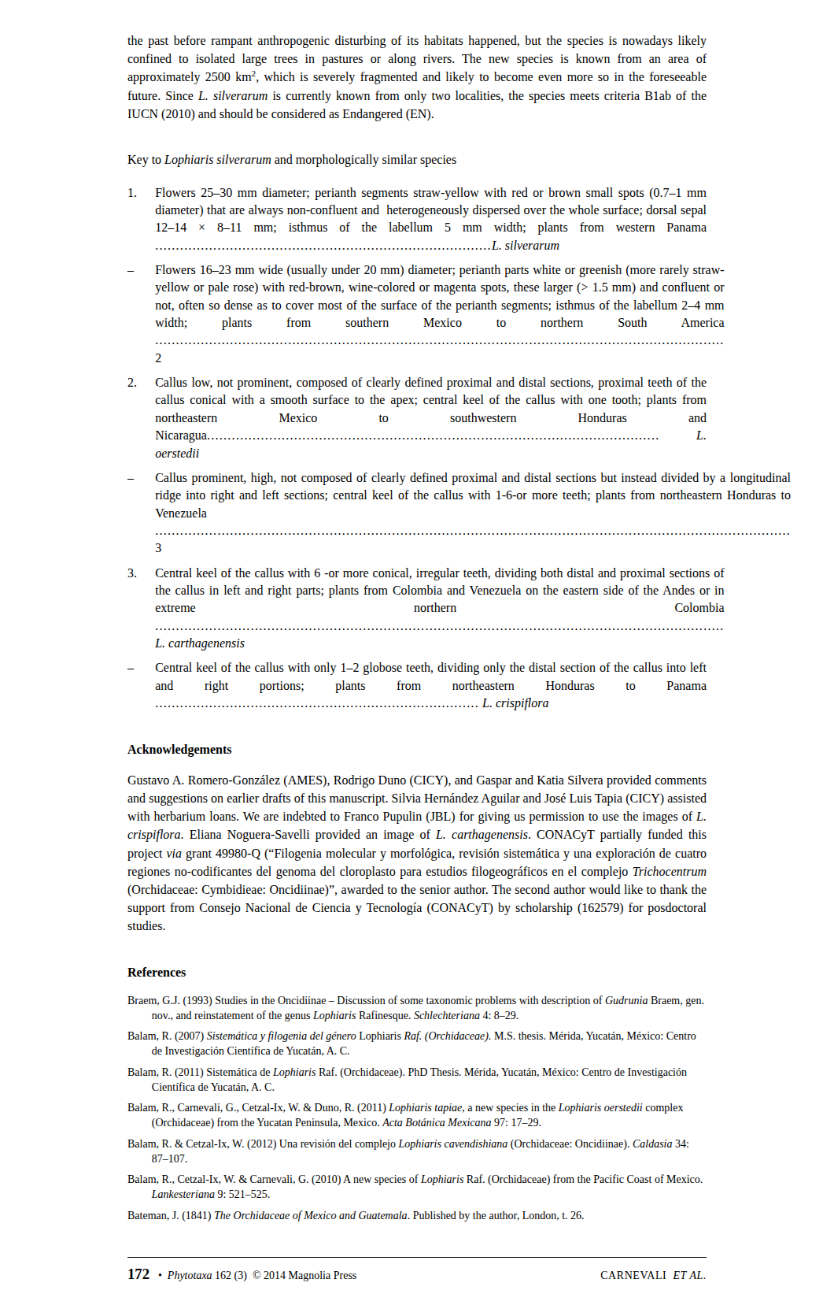the past before rampant anthropogenic disturbing of its habitats happened, but the species is nowadays likely confined to isolated large trees in pastures or along rivers. The new species is known from an area of approximately 2500 km2, which is severely fragmented and likely to become even more so in the foreseeable future. Since L. silverarum is currently known from only two localities, the species meets criteria B1ab of the IUCN (2010) and should be considered as Endangered (EN).
Key to Lophiaris silverarum and morphologically similar species
1.
Flowers 25–30 mm diameter; perianth segments straw-yellow with red or brown small spots (0.7–1 mm diameter) that are always non-confluent and heterogeneously dispersed over the whole surface; dorsal sepal 12–14 × 8–11 mm; isthmus of the labellum 5 mm width; plants from western Panama ................................................................................. L. silverarum
–
Flowers 16–23 mm wide (usually under 20 mm) diameter; perianth parts white or greenish (more rarely straw-yellow or pale rose) with red-brown, wine-colored or magenta spots, these larger (> 1.5 mm) and confluent or not, often so dense as to cover most of the surface of the perianth segments; isthmus of the labellum 2–4 mm width; plants from southern Mexico to northern South America ......................................................................................................................................... 2
2.
Callus low, not prominent, composed of clearly defined proximal and distal sections, proximal teeth of the callus conical with a smooth surface to the apex; central keel of the callus with one tooth; plants from northeastern Mexico to southwestern Honduras and Nicaragua............................................................................................................. L. oerstedii
–
Callus prominent, high, not composed of clearly defined proximal and distal sections but instead divided by a longitudinal ridge into right and left sections; central keel of the callus with 1-6-or more teeth; plants from northeastern Honduras to Venezuela ......................................................................................................................................................... 3
3.
Central keel of the callus with 6 -or more conical, irregular teeth, dividing both distal and proximal sections of the callus in left and right parts; plants from Colombia and Venezuela on the eastern side of the Andes or in extreme northern Colombia ......................................................................................................................................... L. carthagenensis
–
Central keel of the callus with only 1–2 globose teeth, dividing only the distal section of the callus into left and right portions; plants from northeastern Honduras to Panama .............................................................................. L. crispiflora
Acknowledgements
Gustavo A. Romero-González (AMES), Rodrigo Duno (CICY), and Gaspar and Katia Silvera provided comments and suggestions on earlier drafts of this manuscript. Silvia Hernández Aguilar and José Luis Tapia (CICY) assisted with herbarium loans. We are indebted to Franco Pupulin (JBL) for giving us permission to use the images of L. crispiflora. Eliana Noguera-Savelli provided an image of L. carthagenensis. CONACyT partially funded this project via grant 49980-Q (“Filogenia molecular y morfológica, revisión sistemática y una exploración de cuatro regiones no-codificantes del genoma del cloroplasto para estudios filogeográficos en el complejo Trichocentrum (Orchidaceae: Cymbidieae: Oncidiinae)”, awarded to the senior author. The second author would like to thank the support from Consejo Nacional de Ciencia y Tecnología (CONACyT) by scholarship (162579) for posdoctoral studies.
References
Braem, G.J. (1993) Studies in the Oncidiinae – Discussion of some taxonomic problems with description of Gudrunia Braem, gen. nov., and reinstatement of the genus Lophiaris Rafinesque. Schlechteriana 4: 8–29.
Balam, R. (2007) Sistemática y filogenia del género Lophiaris Raf. (Orchidaceae). M.S. thesis. Mérida, Yucatán, México: Centro de Investigación Científica de Yucatán, A. C.
Balam, R. (2011) Sistemática de Lophiaris Raf. (Orchidaceae). PhD Thesis. Mérida, Yucatán, México: Centro de Investigación Científica de Yucatán, A. C.
Balam, R., Carnevali, G., Cetzal-Ix, W. & Duno, R. (2011) Lophiaris tapiae, a new species in the Lophiaris oerstedii complex (Orchidaceae) from the Yucatan Peninsula, Mexico. Acta Botánica Mexicana 97: 17–29.
Balam, R. & Cetzal-Ix, W. (2012) Una revisión del complejo Lophiaris cavendishiana (Orchidaceae: Oncidiinae). Caldasia 34: 87–107.
Balam, R., Cetzal-Ix, W. & Carnevali, G. (2010) A new species of Lophiaris Raf. (Orchidaceae) from the Pacific Coast of Mexico. Lankesteriana 9: 521–525.
Bateman, J. (1841) The Orchidaceae of Mexico and Guatemala. Published by the author, London, t. 26.
172 • Phytotaxa 162 (3) © 2014 Magnolia Press
CARNEVALI ET AL.